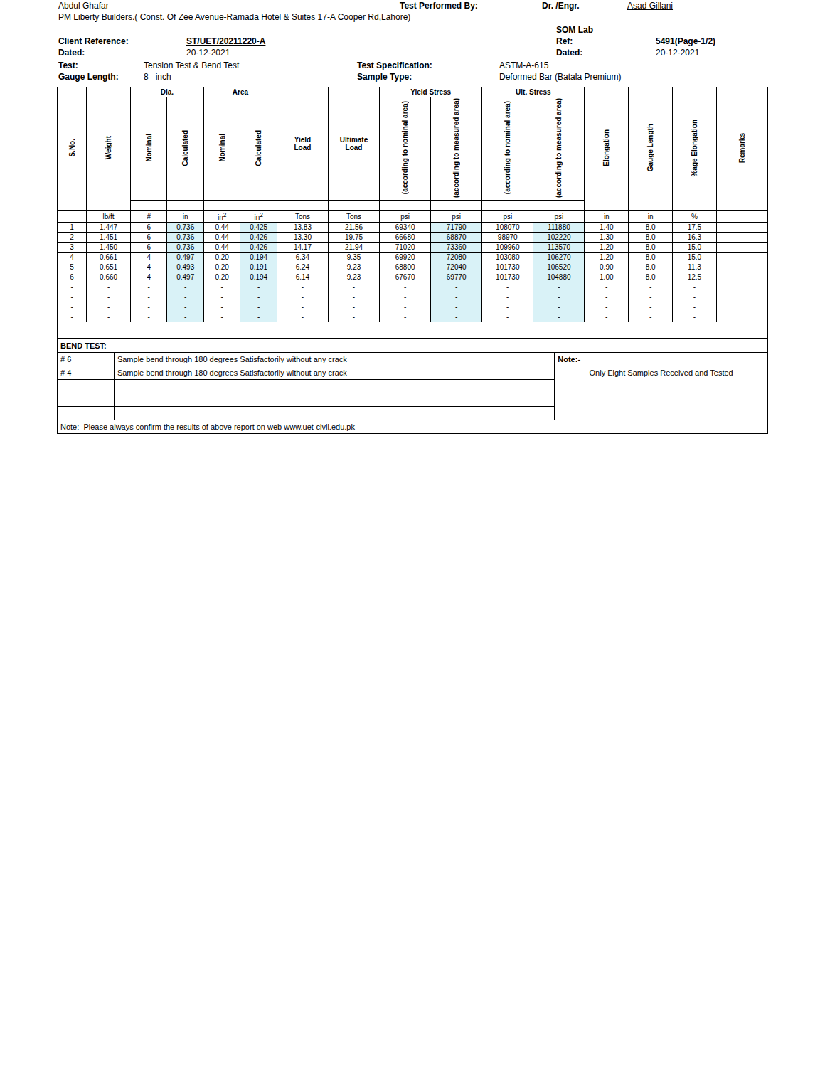| Abdul Ghafar | Test Performed By: | Dr. /Engr. | Asad Gillani |
| PM Liberty Builders.( Const. Of Zee Avenue-Ramada Hotel & Suites 17-A Cooper Rd,Lahore) |
| | | | SOM Lab | |
| Client Reference: | ST/UET/20211220-A | | Ref: | 5491(Page-1/2) |
| Dated: | 20-12-2021 | | Dated: | 20-12-2021 |
| Test: | Tension Test & Bend Test | Test Specification: | ASTM-A-615 |
| Gauge Length: | 8 inch | Sample Type: | Deformed Bar (Batala Premium) |
| S.No. | Weight | Dia. | Area | Yield Load | Ultimate Load | Yield Stress | Ult. Stress | Elongation | Gauge Length | %age Elongation | Remarks |
| --- | --- | --- | --- | --- | --- | --- | --- | --- | --- | --- | --- |
| Nominal | Calculated | Nominal | Calculated | (according to nominal area) | (according to measured area) | (according to nominal area) | (according to measured area) |
| | lb/ft | # | in | in 2 | in 2 | Tons | Tons | psi | psi | psi | psi | in | in | % | |
| 1 | 1.447 | 6 | 0.736 | 0.44 | 0.425 | 13.83 | 21.56 | 69340 | 71790 | 108070 | 111880 | 1.40 | 8.0 | 17.5 | |
| 2 | 1.451 | 6 | 0.736 | 0.44 | 0.426 | 13.30 | 19.75 | 66680 | 68870 | 98970 | 102220 | 1.30 | 8.0 | 16.3 | |
| 3 | 1.450 | 6 | 0.736 | 0.44 | 0.426 | 14.17 | 21.94 | 71020 | 73360 | 109960 | 113570 | 1.20 | 8.0 | 15.0 | |
| 4 | 0.661 | 4 | 0.497 | 0.20 | 0.194 | 6.34 | 9.35 | 69920 | 72080 | 103080 | 106270 | 1.20 | 8.0 | 15.0 | |
| 5 | 0.651 | 4 | 0.493 | 0.20 | 0.191 | 6.24 | 9.23 | 68800 | 72040 | 101730 | 106520 | 0.90 | 8.0 | 11.3 | |
| 6 | 0.660 | 4 | 0.497 | 0.20 | 0.194 | 6.14 | 9.23 | 67670 | 69770 | 101730 | 104880 | 1.00 | 8.0 | 12.5 | |
| - | - | - | - | - | - | - | - | - | - | - | - | - | - | - | |
| - | - | - | - | - | - | - | - | - | - | - | - | - | - | - | |
| - | - | - | - | - | - | - | - | - | - | - | - | - | - | - | |
| - | - | - | - | - | - | - | - | - | - | - | - | - | - | - | |
| BEND TEST: |
| # 6 | Sample bend through 180 degrees Satisfactorily without any crack | Note:- |
| # 4 | Sample bend through 180 degrees Satisfactorily without any crack | Only Eight Samples Received and Tested |
| Note: Please always confirm the results of above report on web www.uet-civil.edu.pk |